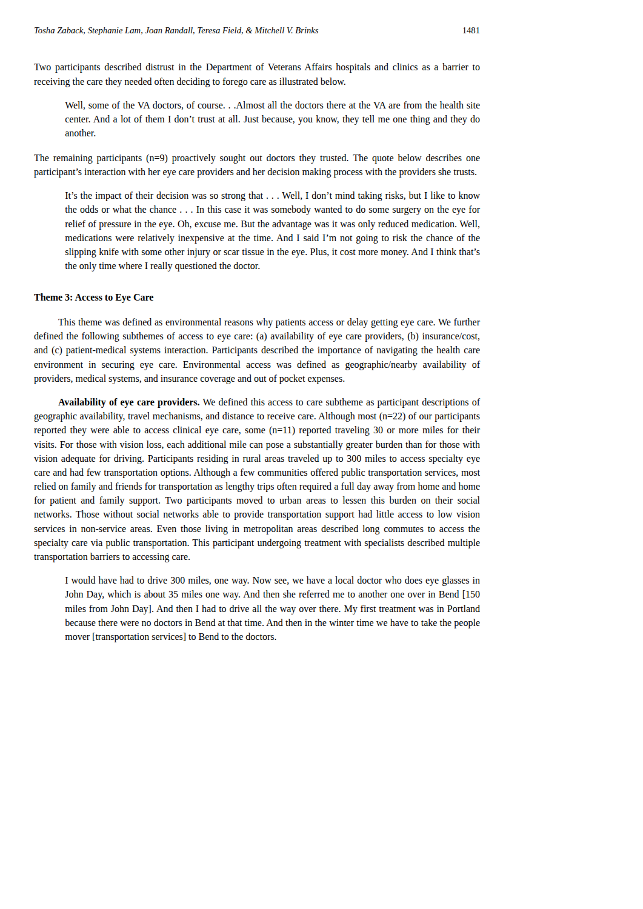Tosha Zaback, Stephanie Lam, Joan Randall, Teresa Field, & Mitchell V. Brinks 1481
Two participants described distrust in the Department of Veterans Affairs hospitals and clinics as a barrier to receiving the care they needed often deciding to forego care as illustrated below.
Well, some of the VA doctors, of course. . .Almost all the doctors there at the VA are from the health site center. And a lot of them I don’t trust at all. Just because, you know, they tell me one thing and they do another.
The remaining participants (n=9) proactively sought out doctors they trusted. The quote below describes one participant’s interaction with her eye care providers and her decision making process with the providers she trusts.
It’s the impact of their decision was so strong that . . . Well, I don’t mind taking risks, but I like to know the odds or what the chance . . . In this case it was somebody wanted to do some surgery on the eye for relief of pressure in the eye. Oh, excuse me. But the advantage was it was only reduced medication. Well, medications were relatively inexpensive at the time. And I said I’m not going to risk the chance of the slipping knife with some other injury or scar tissue in the eye. Plus, it cost more money. And I think that’s the only time where I really questioned the doctor.
Theme 3: Access to Eye Care
This theme was defined as environmental reasons why patients access or delay getting eye care. We further defined the following subthemes of access to eye care: (a) availability of eye care providers, (b) insurance/cost, and (c) patient-medical systems interaction. Participants described the importance of navigating the health care environment in securing eye care. Environmental access was defined as geographic/nearby availability of providers, medical systems, and insurance coverage and out of pocket expenses.
Availability of eye care providers. We defined this access to care subtheme as participant descriptions of geographic availability, travel mechanisms, and distance to receive care. Although most (n=22) of our participants reported they were able to access clinical eye care, some (n=11) reported traveling 30 or more miles for their visits. For those with vision loss, each additional mile can pose a substantially greater burden than for those with vision adequate for driving. Participants residing in rural areas traveled up to 300 miles to access specialty eye care and had few transportation options. Although a few communities offered public transportation services, most relied on family and friends for transportation as lengthy trips often required a full day away from home and home for patient and family support. Two participants moved to urban areas to lessen this burden on their social networks. Those without social networks able to provide transportation support had little access to low vision services in non-service areas. Even those living in metropolitan areas described long commutes to access the specialty care via public transportation. This participant undergoing treatment with specialists described multiple transportation barriers to accessing care.
I would have had to drive 300 miles, one way. Now see, we have a local doctor who does eye glasses in John Day, which is about 35 miles one way. And then she referred me to another one over in Bend [150 miles from John Day]. And then I had to drive all the way over there. My first treatment was in Portland because there were no doctors in Bend at that time. And then in the winter time we have to take the people mover [transportation services] to Bend to the doctors.